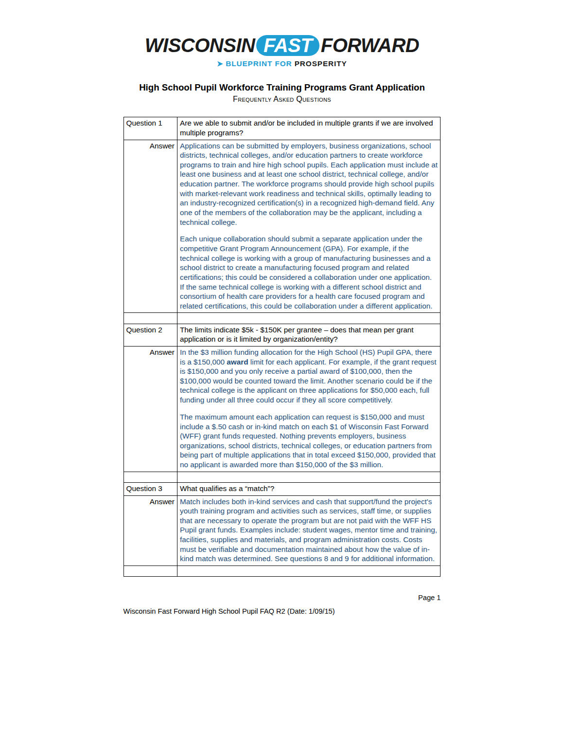WISCONSIN FAST FORWARD
➤BLUEPRINT FOR PROSPERITY
High School Pupil Workforce Training Programs Grant Application
Frequently Asked Questions
| Question 1 | Are we able to submit and/or be included in multiple grants if we are involved multiple programs? |
| Answer | Applications can be submitted by employers, business organizations, school districts, technical colleges, and/or education partners to create workforce programs to train and hire high school pupils. Each application must include at least one business and at least one school district, technical college, and/or education partner. The workforce programs should provide high school pupils with market-relevant work readiness and technical skills, optimally leading to an industry-recognized certification(s) in a recognized high-demand field. Any one of the members of the collaboration may be the applicant, including a technical college. Each unique collaboration should submit a separate application under the competitive Grant Program Announcement (GPA). For example, if the technical college is working with a group of manufacturing businesses and a school district to create a manufacturing focused program and related certifications; this could be considered a collaboration under one application. If the same technical college is working with a different school district and consortium of health care providers for a health care focused program and related certifications, this could be collaboration under a different application. |
| Question 2 | The limits indicate $5k - $150K per grantee – does that mean per grant application or is it limited by organization/entity? |
| Answer | In the $3 million funding allocation for the High School (HS) Pupil GPA, there is a $150,000 award limit for each applicant. For example, if the grant request is $150,000 and you only receive a partial award of $100,000, then the $100,000 would be counted toward the limit. Another scenario could be if the technical college is the applicant on three applications for $50,000 each, full funding under all three could occur if they all score competitively. The maximum amount each application can request is $150,000 and must include a $.50 cash or in-kind match on each $1 of Wisconsin Fast Forward (WFF) grant funds requested. Nothing prevents employers, business organizations, school districts, technical colleges, or education partners from being part of multiple applications that in total exceed $150,000, provided that no applicant is awarded more than $150,000 of the $3 million. |
| Question 3 | What qualifies as a “match”? |
| Answer | Match includes both in-kind services and cash that support/fund the project's youth training program and activities such as services, staff time, or supplies that are necessary to operate the program but are not paid with the WFF HS Pupil grant funds. Examples include: student wages, mentor time and training, facilities, supplies and materials, and program administration costs. Costs must be verifiable and documentation maintained about how the value of in-kind match was determined. See questions 8 and 9 for additional information. |
Page 1
Wisconsin Fast Forward High School Pupil FAQ R2 (Date: 1/09/15)